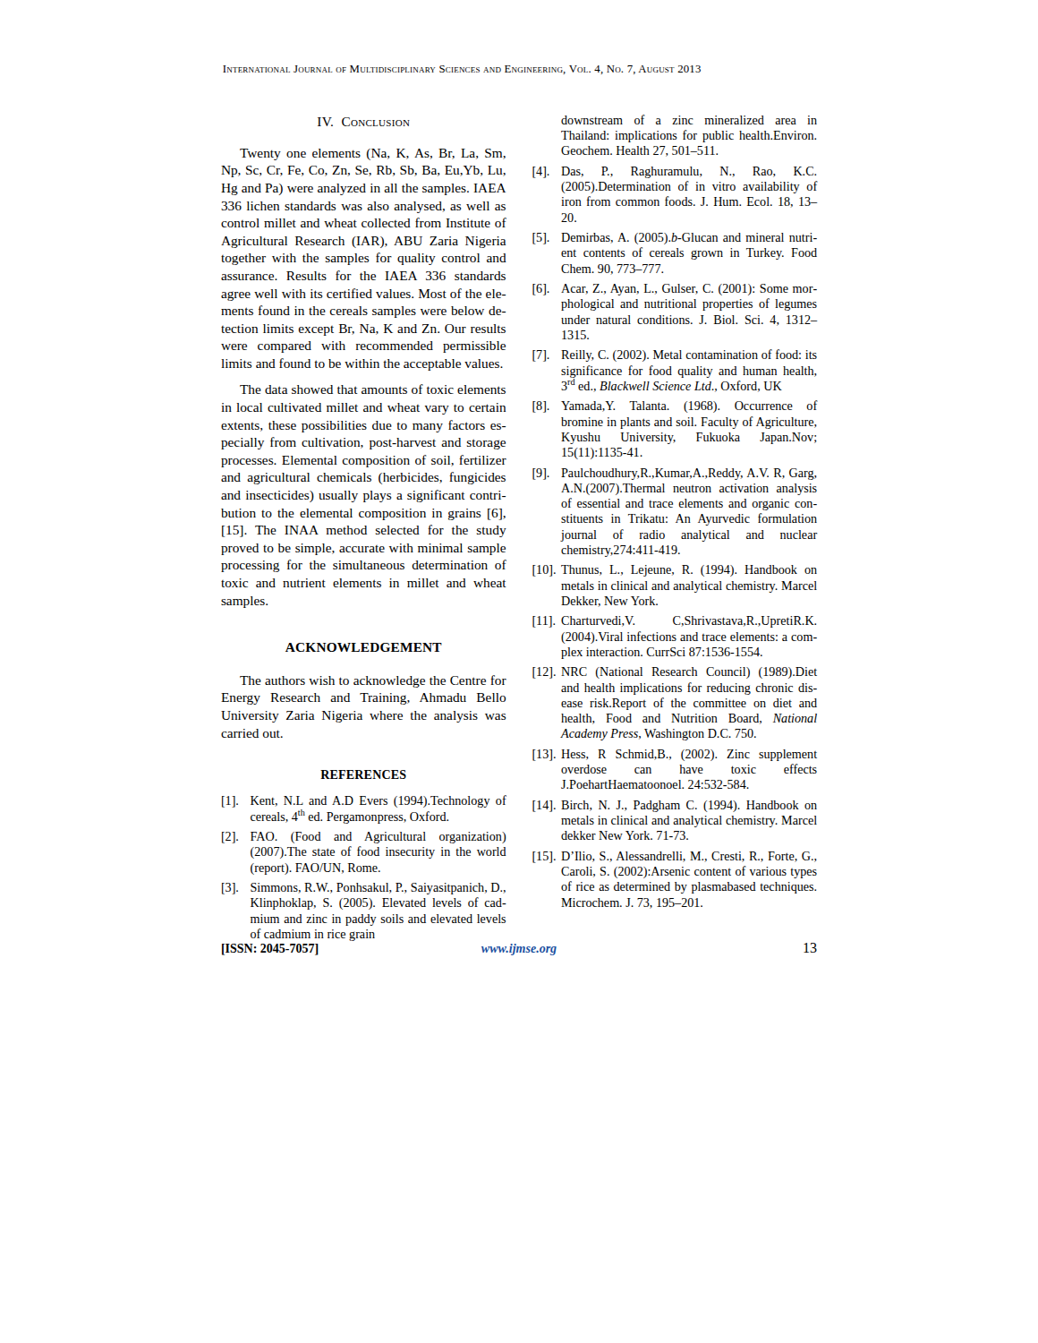International Journal of Multidisciplinary Sciences and Engineering, Vol. 4, No. 7, August 2013
IV. Conclusion
Twenty one elements (Na, K, As, Br, La, Sm, Np, Sc, Cr, Fe, Co, Zn, Se, Rb, Sb, Ba, Eu,Yb, Lu, Hg and Pa) were analyzed in all the samples. IAEA 336 lichen standards was also analysed, as well as control millet and wheat collected from Institute of Agricultural Research (IAR), ABU Zaria Nigeria together with the samples for quality control and assurance. Results for the IAEA 336 standards agree well with its certified values. Most of the elements found in the cereals samples were below detection limits except Br, Na, K and Zn. Our results were compared with recommended permissible limits and found to be within the acceptable values.
The data showed that amounts of toxic elements in local cultivated millet and wheat vary to certain extents, these possibilities due to many factors especially from cultivation, post-harvest and storage processes. Elemental composition of soil, fertilizer and agricultural chemicals (herbicides, fungicides and insecticides) usually plays a significant contribution to the elemental composition in grains [6], [15]. The INAA method selected for the study proved to be simple, accurate with minimal sample processing for the simultaneous determination of toxic and nutrient elements in millet and wheat samples.
ACKNOWLEDGEMENT
The authors wish to acknowledge the Centre for Energy Research and Training, Ahmadu Bello University Zaria Nigeria where the analysis was carried out.
REFERENCES
[1]. Kent, N.L and A.D Evers (1994).Technology of cereals, 4th ed. Pergamonpress, Oxford.
[2]. FAO. (Food and Agricultural organization) (2007).The state of food insecurity in the world (report). FAO/UN, Rome.
[3]. Simmons, R.W., Ponhsakul, P., Saiyasitpanich, D., Klinphoklap, S. (2005). Elevated levels of cadmium and zinc in paddy soils and elevated levels of cadmium in rice grain
downstream of a zinc mineralized area in Thailand: implications for public health.Environ. Geochem. Health 27, 501–511.
[4]. Das, P., Raghuramulu, N., Rao, K.C. (2005).Determination of in vitro availability of iron from common foods. J. Hum. Ecol. 18, 13–20.
[5]. Demirbas, A. (2005).b-Glucan and mineral nutrient contents of cereals grown in Turkey. Food Chem. 90, 773–777.
[6]. Acar, Z., Ayan, L., Gulser, C. (2001): Some morphological and nutritional properties of legumes under natural conditions. J. Biol. Sci. 4, 1312–1315.
[7]. Reilly, C. (2002). Metal contamination of food: its significance for food quality and human health, 3rd ed., Blackwell Science Ltd., Oxford, UK
[8]. Yamada,Y. Talanta. (1968). Occurrence of bromine in plants and soil. Faculty of Agriculture, Kyushu University, Fukuoka Japan.Nov; 15(11):1135-41.
[9]. Paulchoudhury,R.,Kumar,A.,Reddy, A.V. R, Garg, A.N.(2007).Thermal neutron activation analysis of essential and trace elements and organic constituents in Trikatu: An Ayurvedic formulation journal of radio analytical and nuclear chemistry,274:411-419.
[10]. Thunus, L., Lejeune, R. (1994). Handbook on metals in clinical and analytical chemistry. Marcel Dekker, New York.
[11]. Charturvedi,V. C,Shrivastava,R.,UpretiR.K. (2004).Viral infections and trace elements: a complex interaction. CurrSci 87:1536-1554.
[12]. NRC (National Research Council) (1989).Diet and health implications for reducing chronic disease risk.Report of the committee on diet and health, Food and Nutrition Board, National Academy Press, Washington D.C. 750.
[13]. Hess, R Schmid,B., (2002). Zinc supplement overdose can have toxic effects J.PoehartHaematoonoel. 24:532-584.
[14]. Birch, N. J., Padgham C. (1994). Handbook on metals in clinical and analytical chemistry. Marcel dekker New York. 71-73.
[15]. D’Ilio, S., Alessandrelli, M., Cresti, R., Forte, G., Caroli, S. (2002):Arsenic content of various types of rice as determined by plasmabased techniques. Microchem. J. 73, 195–201.
[ISSN: 2045-7057]
www.ijmse.org
13